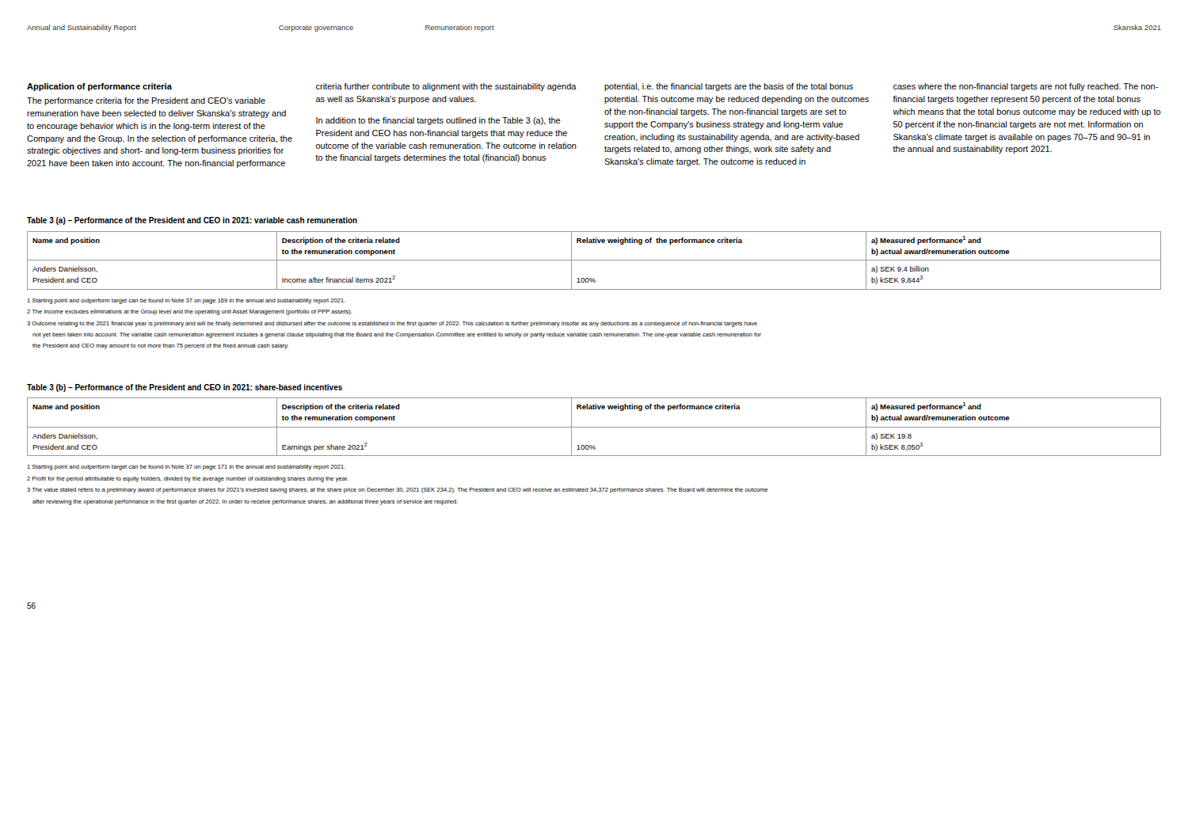Annual and Sustainability Report
Corporate governance Remuneration report
Skanska 2021
Application of performance criteria
The performance criteria for the President and CEO's variable remuneration have been selected to deliver Skanska's strategy and to encourage behavior which is in the long-term interest of the Company and the Group. In the selection of performance criteria, the strategic objectives and short- and long-term business priorities for 2021 have been taken into account. The non-financial performance
criteria further contribute to alignment with the sustainability agenda as well as Skanska's purpose and values.
In addition to the financial targets outlined in the Table 3 (a), the President and CEO has non-financial targets that may reduce the outcome of the variable cash remuneration. The outcome in relation to the financial targets determines the total (financial) bonus
potential, i.e. the financial targets are the basis of the total bonus potential. This outcome may be reduced depending on the outcomes of the non-financial targets. The non-financial targets are set to support the Company's business strategy and long-term value creation, including its sustainability agenda, and are activity-based targets related to, among other things, work site safety and Skanska's climate target. The outcome is reduced in
cases where the non-financial targets are not fully reached. The non-financial targets together represent 50 percent of the total bonus which means that the total bonus outcome may be reduced with up to 50 percent if the non-financial targets are not met. Information on Skanska's climate target is available on pages 70–75 and 90–91 in the annual and sustainability report 2021.
Table 3 (a) – Performance of the President and CEO in 2021: variable cash remuneration
| Name and position | Description of the criteria related to the remuneration component | Relative weighting of the performance criteria | a) Measured performance 1 and b) actual award/remuneration outcome |
| --- | --- | --- | --- |
| Anders Danielsson, President and CEO | Income after financial items 2021 2 | 100% | a) SEK 9.4 billion b) kSEK 9,844 3 |
1 Starting point and outperform target can be found in Note 37 on page 169 in the annual and sustainability report 2021.
2 The income excludes eliminations at the Group level and the operating unit Asset Management (portfolio of PPP assets).
3 Outcome relating to the 2021 financial year is preliminary and will be finally determined and disbursed after the outcome is established in the first quarter of 2022. This calculation is further preliminary insofar as any deductions as a consequence of non-financial targets have
not yet been taken into account. The variable cash remuneration agreement includes a general clause stipulating that the Board and the Compensation Committee are entitled to wholly or partly reduce variable cash remuneration. The one-year variable cash remuneration for
the President and CEO may amount to not more than 75 percent of the fixed annual cash salary.
Table 3 (b) – Performance of the President and CEO in 2021: share-based incentives
| Name and position | Description of the criteria related to the remuneration component | Relative weighting of the performance criteria | a) Measured performance 1 and b) actual award/remuneration outcome |
| --- | --- | --- | --- |
| Anders Danielsson, President and CEO | Earnings per share 2021 2 | 100% | a) SEK 19.8 b) kSEK 8,050 3 |
1 Starting point and outperform target can be found in Note 37 on page 171 in the annual and sustainability report 2021.
2 Profit for the period attributable to equity holders, divided by the average number of outstanding shares during the year.
3 The value stated refers to a preliminary award of performance shares for 2021's invested saving shares, at the share price on December 30, 2021 (SEK 234.2). The President and CEO will receive an estimated 34,372 performance shares. The Board will determine the outcome
after reviewing the operational performance in the first quarter of 2022. In order to receive performance shares, an additional three years of service are required.
56